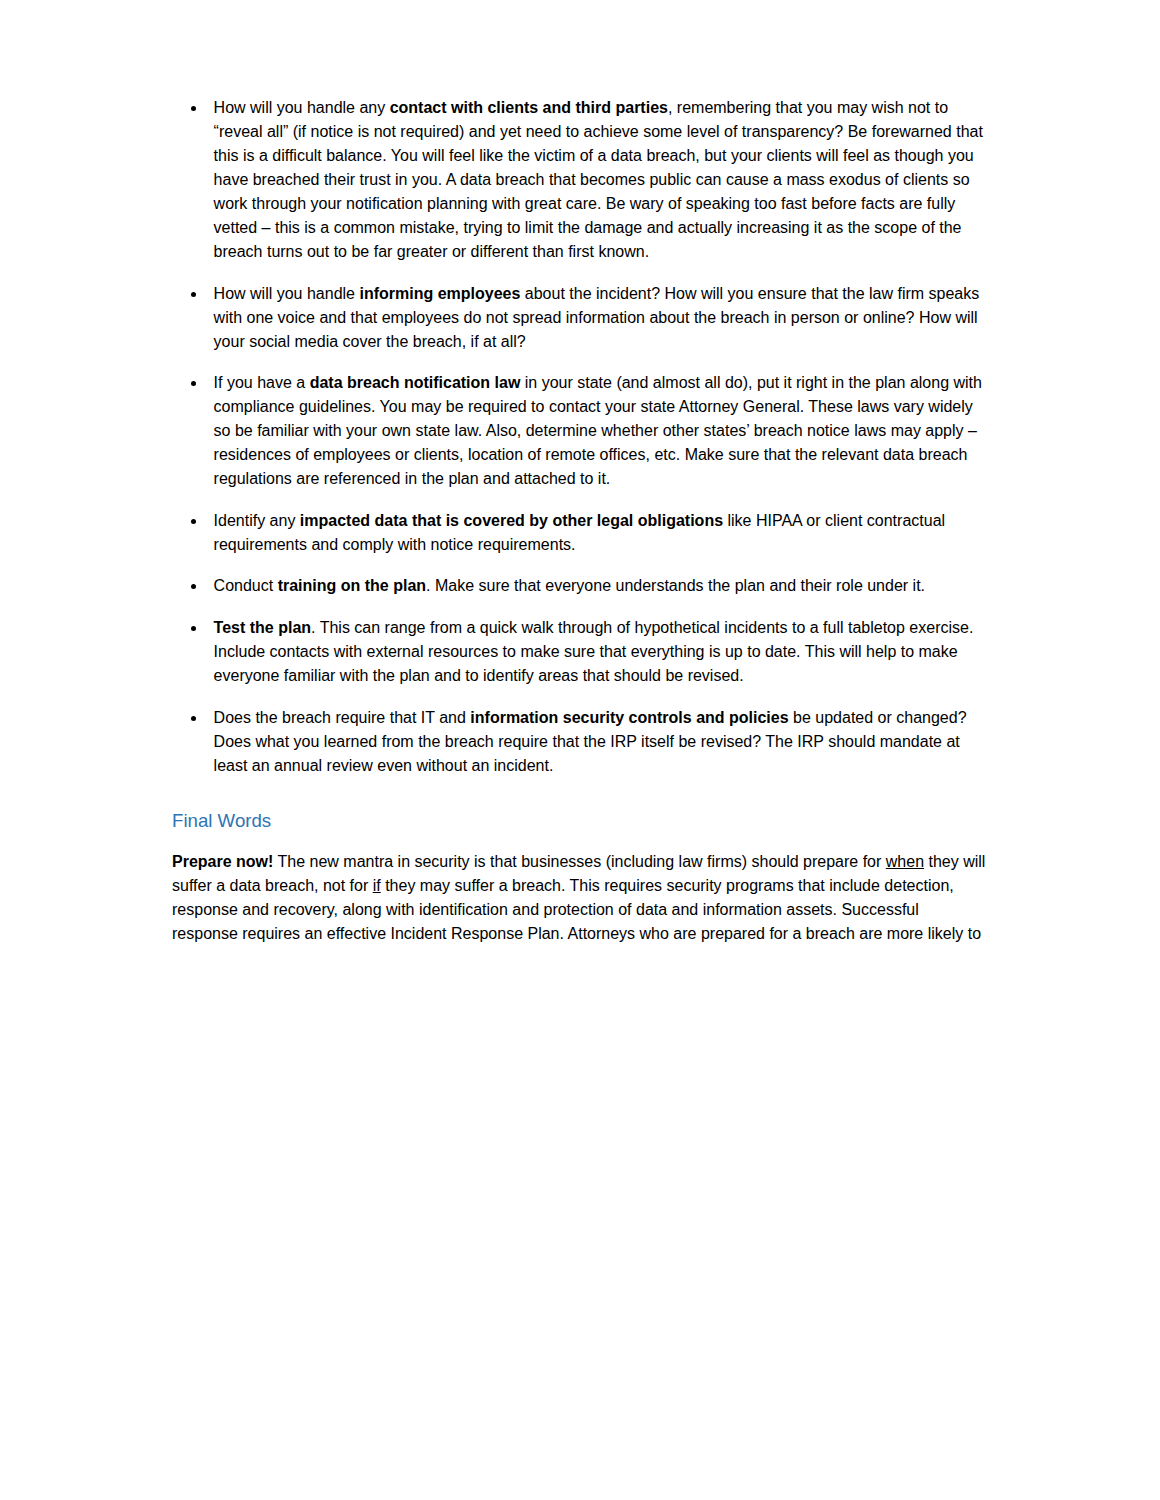How will you handle any contact with clients and third parties, remembering that you may wish not to “reveal all” (if notice is not required) and yet need to achieve some level of transparency? Be forewarned that this is a difficult balance. You will feel like the victim of a data breach, but your clients will feel as though you have breached their trust in you. A data breach that becomes public can cause a mass exodus of clients so work through your notification planning with great care. Be wary of speaking too fast before facts are fully vetted – this is a common mistake, trying to limit the damage and actually increasing it as the scope of the breach turns out to be far greater or different than first known.
How will you handle informing employees about the incident? How will you ensure that the law firm speaks with one voice and that employees do not spread information about the breach in person or online? How will your social media cover the breach, if at all?
If you have a data breach notification law in your state (and almost all do), put it right in the plan along with compliance guidelines. You may be required to contact your state Attorney General. These laws vary widely so be familiar with your own state law. Also, determine whether other states’ breach notice laws may apply – residences of employees or clients, location of remote offices, etc. Make sure that the relevant data breach regulations are referenced in the plan and attached to it.
Identify any impacted data that is covered by other legal obligations like HIPAA or client contractual requirements and comply with notice requirements.
Conduct training on the plan. Make sure that everyone understands the plan and their role under it.
Test the plan. This can range from a quick walk through of hypothetical incidents to a full tabletop exercise. Include contacts with external resources to make sure that everything is up to date. This will help to make everyone familiar with the plan and to identify areas that should be revised.
Does the breach require that IT and information security controls and policies be updated or changed? Does what you learned from the breach require that the IRP itself be revised? The IRP should mandate at least an annual review even without an incident.
Final Words
Prepare now! The new mantra in security is that businesses (including law firms) should prepare for when they will suffer a data breach, not for if they may suffer a breach. This requires security programs that include detection, response and recovery, along with identification and protection of data and information assets. Successful response requires an effective Incident Response Plan. Attorneys who are prepared for a breach are more likely to